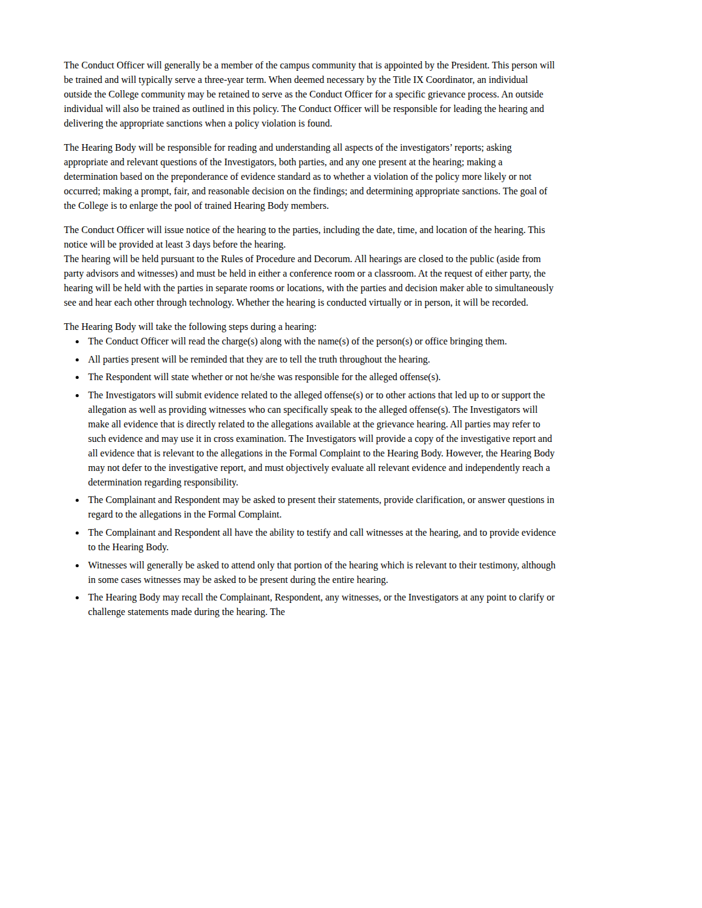The Conduct Officer will generally be a member of the campus community that is appointed by the President. This person will be trained and will typically serve a three-year term. When deemed necessary by the Title IX Coordinator, an individual outside the College community may be retained to serve as the Conduct Officer for a specific grievance process. An outside individual will also be trained as outlined in this policy. The Conduct Officer will be responsible for leading the hearing and delivering the appropriate sanctions when a policy violation is found.
The Hearing Body will be responsible for reading and understanding all aspects of the investigators’ reports; asking appropriate and relevant questions of the Investigators, both parties, and any one present at the hearing; making a determination based on the preponderance of evidence standard as to whether a violation of the policy more likely or not occurred; making a prompt, fair, and reasonable decision on the findings; and determining appropriate sanctions. The goal of the College is to enlarge the pool of trained Hearing Body members.
The Conduct Officer will issue notice of the hearing to the parties, including the date, time, and location of the hearing. This notice will be provided at least 3 days before the hearing.
The hearing will be held pursuant to the Rules of Procedure and Decorum. All hearings are closed to the public (aside from party advisors and witnesses) and must be held in either a conference room or a classroom. At the request of either party, the hearing will be held with the parties in separate rooms or locations, with the parties and decision maker able to simultaneously see and hear each other through technology. Whether the hearing is conducted virtually or in person, it will be recorded.
The Hearing Body will take the following steps during a hearing:
The Conduct Officer will read the charge(s) along with the name(s) of the person(s) or office bringing them.
All parties present will be reminded that they are to tell the truth throughout the hearing.
The Respondent will state whether or not he/she was responsible for the alleged offense(s).
The Investigators will submit evidence related to the alleged offense(s) or to other actions that led up to or support the allegation as well as providing witnesses who can specifically speak to the alleged offense(s). The Investigators will make all evidence that is directly related to the allegations available at the grievance hearing. All parties may refer to such evidence and may use it in cross examination. The Investigators will provide a copy of the investigative report and all evidence that is relevant to the allegations in the Formal Complaint to the Hearing Body. However, the Hearing Body may not defer to the investigative report, and must objectively evaluate all relevant evidence and independently reach a determination regarding responsibility.
The Complainant and Respondent may be asked to present their statements, provide clarification, or answer questions in regard to the allegations in the Formal Complaint.
The Complainant and Respondent all have the ability to testify and call witnesses at the hearing, and to provide evidence to the Hearing Body.
Witnesses will generally be asked to attend only that portion of the hearing which is relevant to their testimony, although in some cases witnesses may be asked to be present during the entire hearing.
The Hearing Body may recall the Complainant, Respondent, any witnesses, or the Investigators at any point to clarify or challenge statements made during the hearing. The